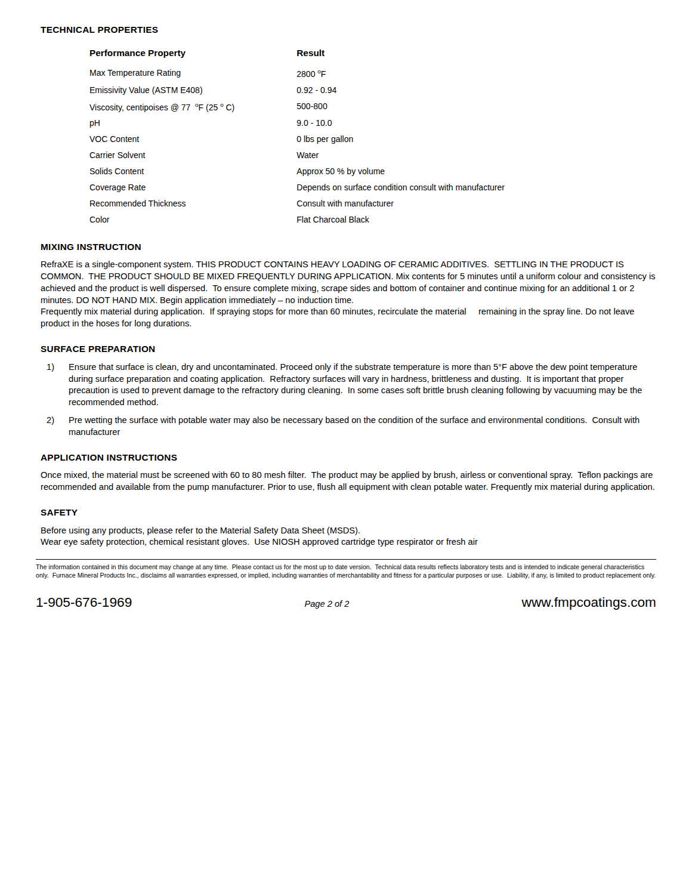TECHNICAL PROPERTIES
| Performance Property | Result |
| --- | --- |
| Max Temperature Rating | 2800 o F |
| Emissivity Value (ASTM E408) | 0.92 - 0.94 |
| Viscosity, centipoises @ 77 o F (25 o C) | 500-800 |
| pH | 9.0 - 10.0 |
| VOC Content | 0 lbs per gallon |
| Carrier Solvent | Water |
| Solids Content | Approx 50 % by volume |
| Coverage Rate | Depends on surface condition consult with manufacturer |
| Recommended Thickness | Consult with manufacturer |
| Color | Flat Charcoal Black |
MIXING INSTRUCTION
RefraXE is a single-component system. THIS PRODUCT CONTAINS HEAVY LOADING OF CERAMIC ADDITIVES. SETTLING IN THE PRODUCT IS COMMON. THE PRODUCT SHOULD BE MIXED FREQUENTLY DURING APPLICATION. Mix contents for 5 minutes until a uniform colour and consistency is achieved and the product is well dispersed. To ensure complete mixing, scrape sides and bottom of container and continue mixing for an additional 1 or 2 minutes. DO NOT HAND MIX. Begin application immediately – no induction time.
Frequently mix material during application. If spraying stops for more than 60 minutes, recirculate the material remaining in the spray line. Do not leave product in the hoses for long durations.
SURFACE PREPARATION
Ensure that surface is clean, dry and uncontaminated. Proceed only if the substrate temperature is more than 5°F above the dew point temperature during surface preparation and coating application. Refractory surfaces will vary in hardness, brittleness and dusting. It is important that proper precaution is used to prevent damage to the refractory during cleaning. In some cases soft brittle brush cleaning following by vacuuming may be the recommended method.
Pre wetting the surface with potable water may also be necessary based on the condition of the surface and environmental conditions. Consult with manufacturer
APPLICATION INSTRUCTIONS
Once mixed, the material must be screened with 60 to 80 mesh filter. The product may be applied by brush, airless or conventional spray. Teflon packings are recommended and available from the pump manufacturer. Prior to use, flush all equipment with clean potable water. Frequently mix material during application.
SAFETY
Before using any products, please refer to the Material Safety Data Sheet (MSDS).
Wear eye safety protection, chemical resistant gloves. Use NIOSH approved cartridge type respirator or fresh air
The information contained in this document may change at any time. Please contact us for the most up to date version. Technical data results reflects laboratory tests and is intended to indicate general characteristics only. Furnace Mineral Products Inc., disclaims all warranties expressed, or implied, including warranties of merchantability and fitness for a particular purposes or use. Liability, if any, is limited to product replacement only.
1-905-676-1969 Page 2 of 2 www.fmpcoatings.com